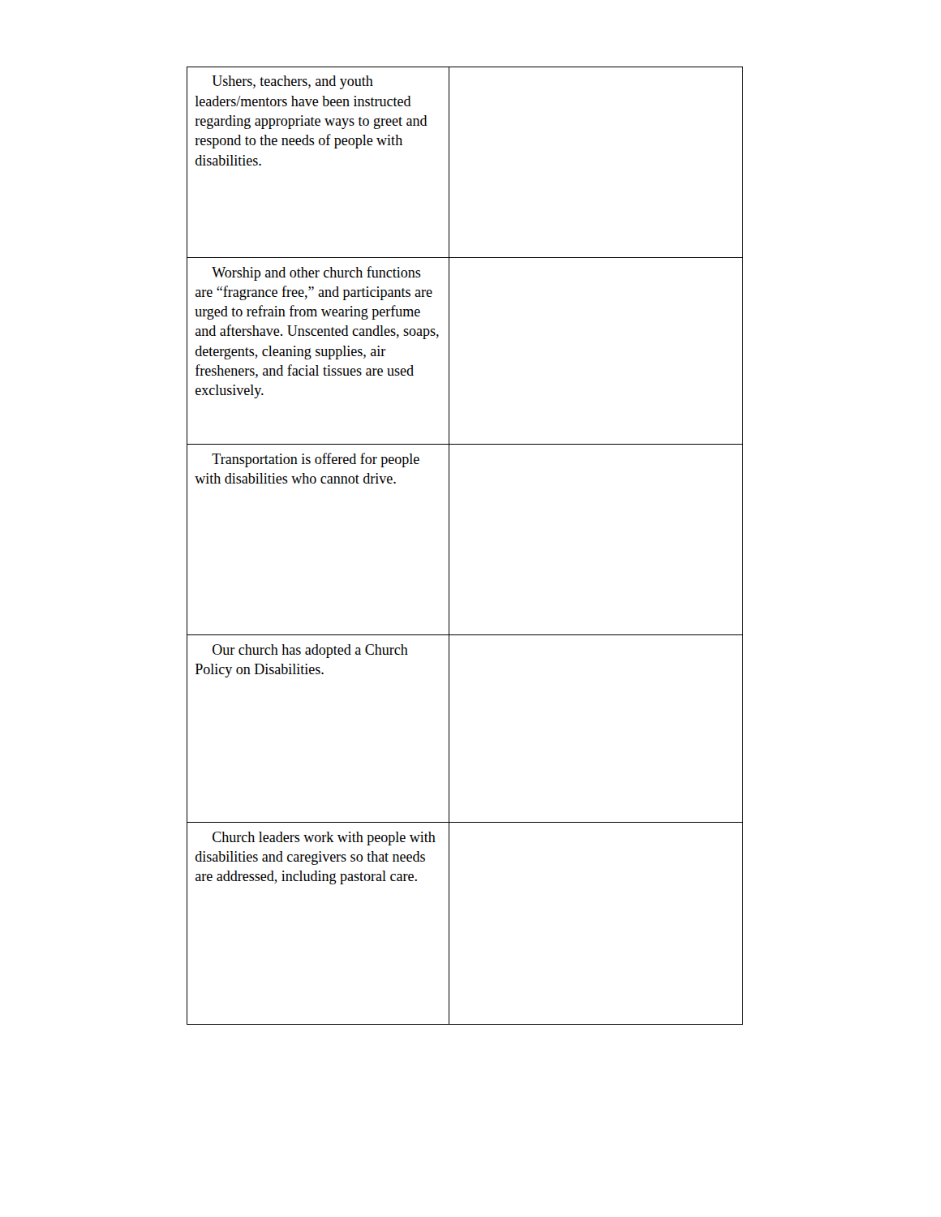| Ushers, teachers, and youth leaders/mentors have been instructed regarding appropriate ways to greet and respond to the needs of people with disabilities. | |
| Worship and other church functions are “fragrance free,” and participants are urged to refrain from wearing perfume and aftershave. Unscented candles, soaps, detergents, cleaning supplies, air fresheners, and facial tissues are used exclusively. | |
| Transportation is offered for people with disabilities who cannot drive. | |
| Our church has adopted a Church Policy on Disabilities. | |
| Church leaders work with people with disabilities and caregivers so that needs are addressed, including pastoral care. | |